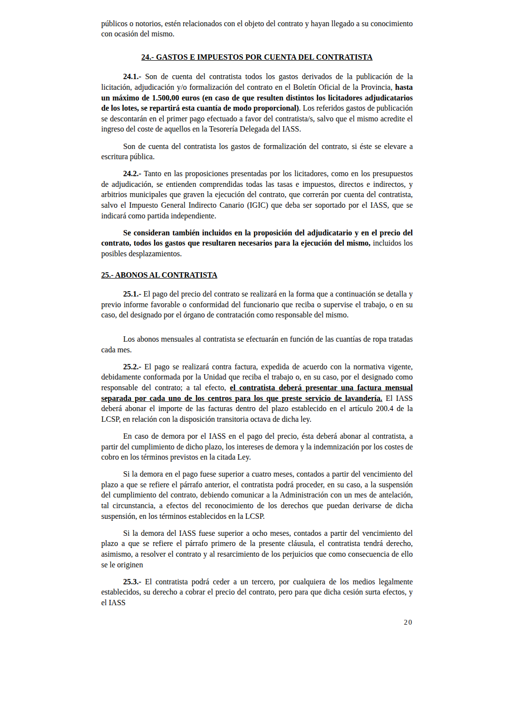públicos o notorios, estén relacionados con el objeto del contrato y hayan llegado a su conocimiento con ocasión del mismo.
24.- GASTOS E IMPUESTOS POR CUENTA DEL CONTRATISTA
24.1.- Son de cuenta del contratista todos los gastos derivados de la publicación de la licitación, adjudicación y/o formalización del contrato en el Boletín Oficial de la Provincia, hasta un máximo de 1.500,00 euros (en caso de que resulten distintos los licitadores adjudicatarios de los lotes, se repartirá esta cuantía de modo proporcional). Los referidos gastos de publicación se descontarán en el primer pago efectuado a favor del contratista/s, salvo que el mismo acredite el ingreso del coste de aquellos en la Tesorería Delegada del IASS.
Son de cuenta del contratista los gastos de formalización del contrato, si éste se elevare a escritura pública.
24.2.- Tanto en las proposiciones presentadas por los licitadores, como en los presupuestos de adjudicación, se entienden comprendidas todas las tasas e impuestos, directos e indirectos, y arbitrios municipales que graven la ejecución del contrato, que correrán por cuenta del contratista, salvo el Impuesto General Indirecto Canario (IGIC) que deba ser soportado por el IASS, que se indicará como partida independiente.
Se consideran también incluidos en la proposición del adjudicatario y en el precio del contrato, todos los gastos que resultaren necesarios para la ejecución del mismo, incluidos los posibles desplazamientos.
25.- ABONOS AL CONTRATISTA
25.1.- El pago del precio del contrato se realizará en la forma que a continuación se detalla y previo informe favorable o conformidad del funcionario que reciba o supervise el trabajo, o en su caso, del designado por el órgano de contratación como responsable del mismo.
Los abonos mensuales al contratista se efectuarán en función de las cuantías de ropa tratadas cada mes.
25.2.- El pago se realizará contra factura, expedida de acuerdo con la normativa vigente, debidamente conformada por la Unidad que reciba el trabajo o, en su caso, por el designado como responsable del contrato; a tal efecto, el contratista deberá presentar una factura mensual separada por cada uno de los centros para los que preste servicio de lavandería. El IASS deberá abonar el importe de las facturas dentro del plazo establecido en el artículo 200.4 de la LCSP, en relación con la disposición transitoria octava de dicha ley.
En caso de demora por el IASS en el pago del precio, ésta deberá abonar al contratista, a partir del cumplimiento de dicho plazo, los intereses de demora y la indemnización por los costes de cobro en los términos previstos en la citada Ley.
Si la demora en el pago fuese superior a cuatro meses, contados a partir del vencimiento del plazo a que se refiere el párrafo anterior, el contratista podrá proceder, en su caso, a la suspensión del cumplimiento del contrato, debiendo comunicar a la Administración con un mes de antelación, tal circunstancia, a efectos del reconocimiento de los derechos que puedan derivarse de dicha suspensión, en los términos establecidos en la LCSP.
Si la demora del IASS fuese superior a ocho meses, contados a partir del vencimiento del plazo a que se refiere el párrafo primero de la presente cláusula, el contratista tendrá derecho, asimismo, a resolver el contrato y al resarcimiento de los perjuicios que como consecuencia de ello se le originen
25.3.- El contratista podrá ceder a un tercero, por cualquiera de los medios legalmente establecidos, su derecho a cobrar el precio del contrato, pero para que dicha cesión surta efectos, y el IASS
20